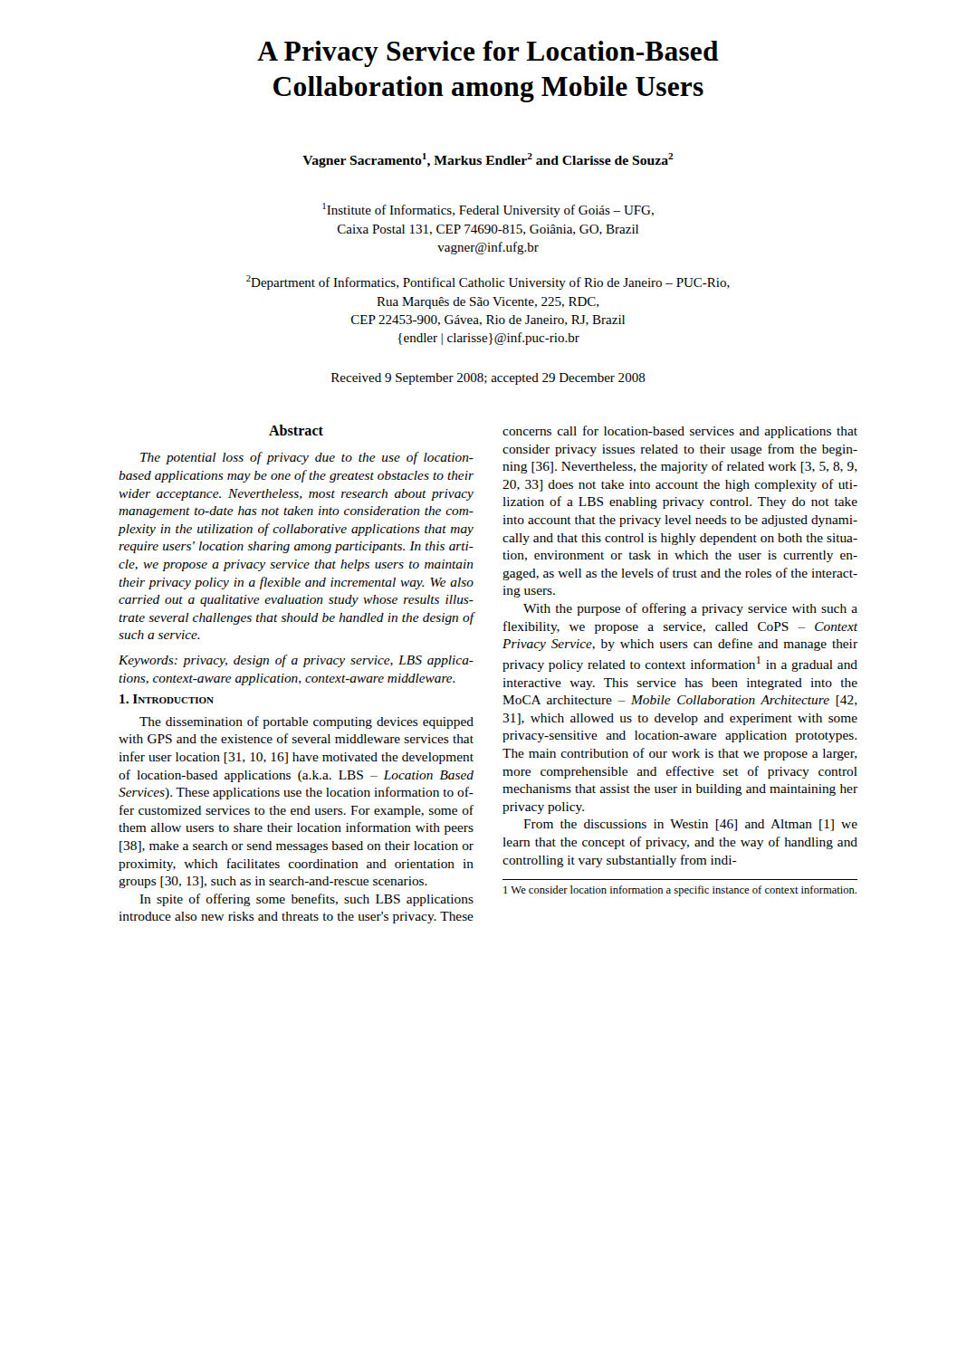A Privacy Service for Location-Based
Collaboration among Mobile Users
Vagner Sacramento1, Markus Endler2 and Clarisse de Souza2
1Institute of Informatics, Federal University of Goiás – UFG,
Caixa Postal 131, CEP 74690-815, Goiânia, GO, Brazil
vagner@inf.ufg.br
2Department of Informatics, Pontifical Catholic University of Rio de Janeiro – PUC-Rio,
Rua Marquês de São Vicente, 225, RDC,
CEP 22453-900, Gávea, Rio de Janeiro, RJ, Brazil
{endler | clarisse}@inf.puc-rio.br
Received 9 September 2008; accepted 29 December 2008
Abstract
The potential loss of privacy due to the use of location-based applications may be one of the greatest obstacles to their wider acceptance. Nevertheless, most research about privacy management to-date has not taken into consideration the complexity in the utilization of collaborative applications that may require users' location sharing among participants. In this article, we propose a privacy service that helps users to maintain their privacy policy in a flexible and incremental way. We also carried out a qualitative evaluation study whose results illustrate several challenges that should be handled in the design of such a service.
Keywords: privacy, design of a privacy service, LBS applications, context-aware application, context-aware middleware.
1. Introduction
The dissemination of portable computing devices equipped with GPS and the existence of several middleware services that infer user location [31, 10, 16] have motivated the development of location-based applications (a.k.a. LBS – Location Based Services). These applications use the location information to offer customized services to the end users. For example, some of them allow users to share their location information with peers [38], make a search or send messages based on their location or proximity, which facilitates coordination and orientation in groups [30, 13], such as in search-and-rescue scenarios.
In spite of offering some benefits, such LBS applications introduce also new risks and threats to the user's privacy. These concerns call for location-based services and applications that consider privacy issues related to their usage from the beginning [36]. Nevertheless, the majority of related work [3, 5, 8, 9, 20, 33] does not take into account the high complexity of utilization of a LBS enabling privacy control. They do not take into account that the privacy level needs to be adjusted dynamically and that this control is highly dependent on both the situation, environment or task in which the user is currently engaged, as well as the levels of trust and the roles of the interacting users.
With the purpose of offering a privacy service with such a flexibility, we propose a service, called CoPS – Context Privacy Service, by which users can define and manage their privacy policy related to context information1 in a gradual and interactive way. This service has been integrated into the MoCA architecture – Mobile Collaboration Architecture [42, 31], which allowed us to develop and experiment with some privacy-sensitive and location-aware application prototypes. The main contribution of our work is that we propose a larger, more comprehensible and effective set of privacy control mechanisms that assist the user in building and maintaining her privacy policy.
From the discussions in Westin [46] and Altman [1] we learn that the concept of privacy, and the way of handling and controlling it vary substantially from indi-
1 We consider location information a specific instance of context information.